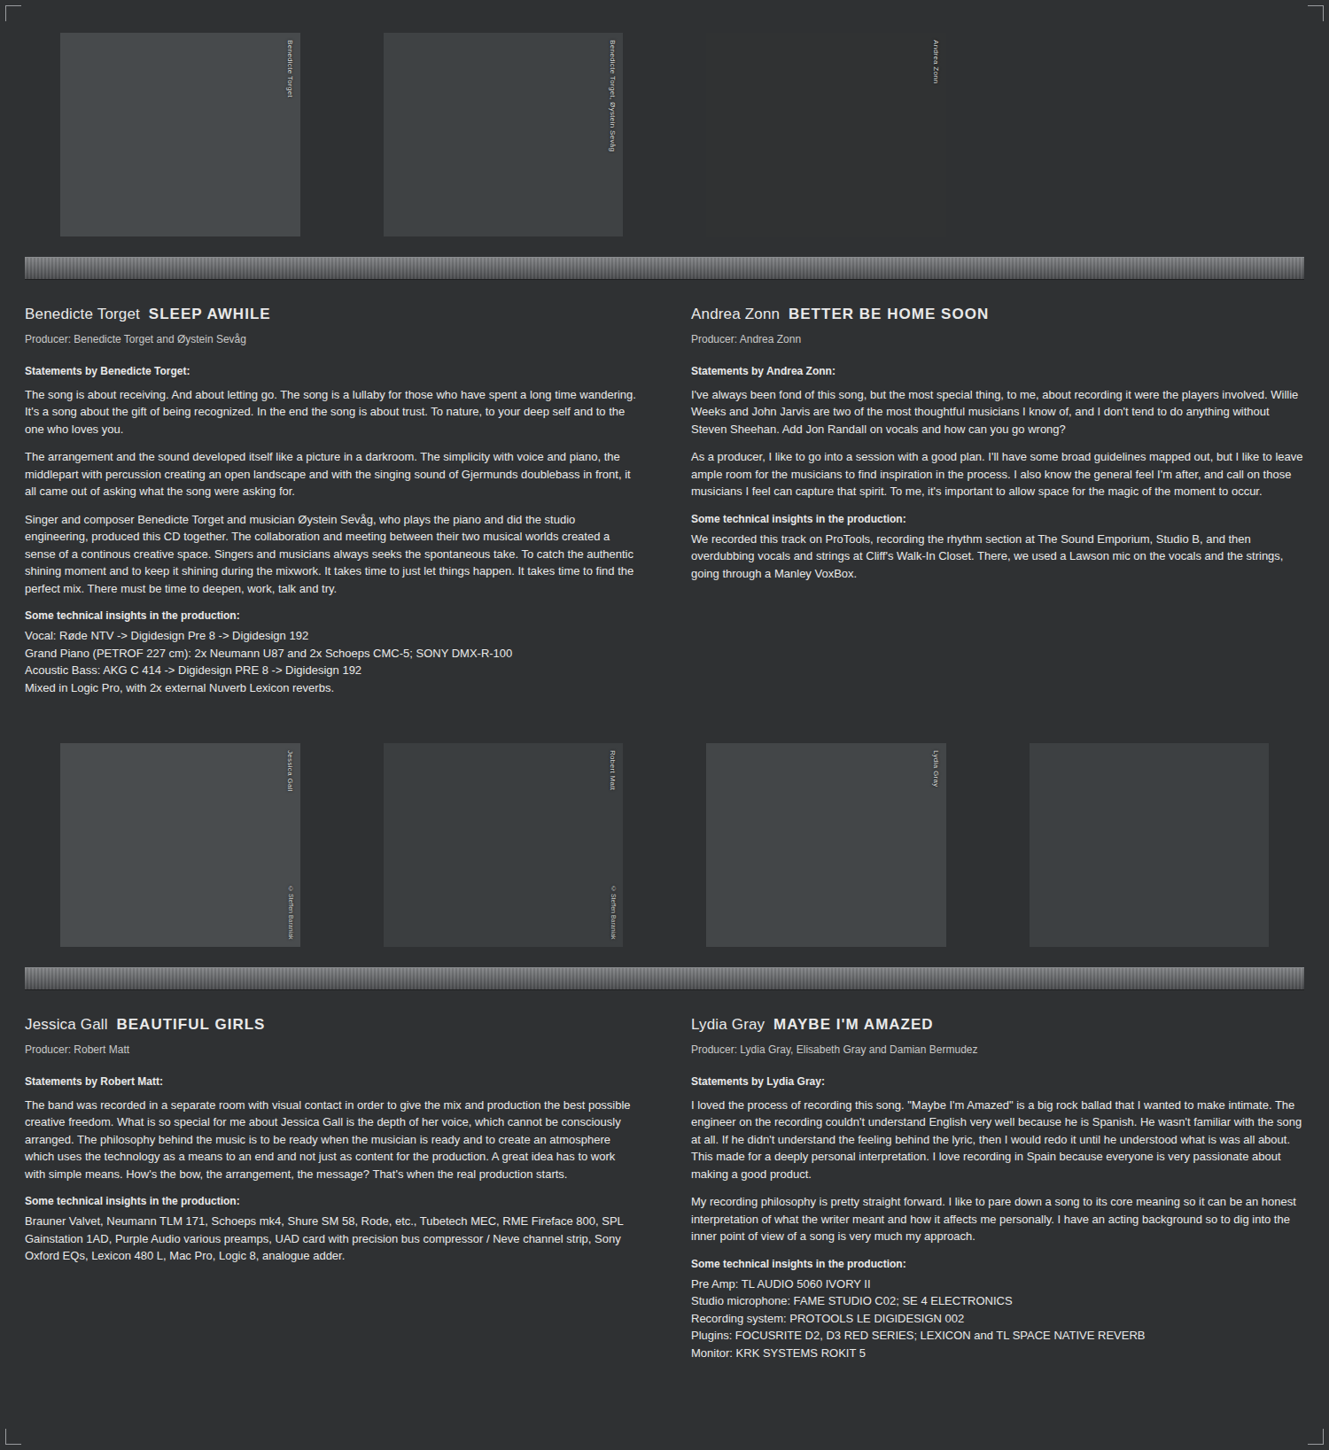Benedicte Torget
Benedicte Torget, Øystein Sevåg
Andrea Zonn
Benedicte Torget SLEEP AWHILE
Producer: Benedicte Torget and Øystein Sevåg
Statements by Benedicte Torget:
The song is about receiving. And about letting go. The song is a lullaby for those who have spent a long time wandering. It's a song about the gift of being recognized. In the end the song is about trust. To nature, to your deep self and to the one who loves you.
The arrangement and the sound developed itself like a picture in a darkroom. The simplicity with voice and piano, the middlepart with percussion creating an open landscape and with the singing sound of Gjermunds doublebass in front, it all came out of asking what the song were asking for.
Singer and composer Benedicte Torget and musician Øystein Sevåg, who plays the piano and did the studio engineering, produced this CD together. The collaboration and meeting between their two musical worlds created a sense of a continous creative space. Singers and musicians always seeks the spontaneous take. To catch the authentic shining moment and to keep it shining during the mixwork. It takes time to just let things happen. It takes time to find the perfect mix. There must be time to deepen, work, talk and try.
Some technical insights in the production:
Vocal: Røde NTV -> Digidesign Pre 8 -> Digidesign 192
Grand Piano (PETROF 227 cm): 2x Neumann U87 and 2x Schoeps CMC-5; SONY DMX-R-100
Acoustic Bass: AKG C 414 -> Digidesign PRE 8 -> Digidesign 192
Mixed in Logic Pro, with 2x external Nuverb Lexicon reverbs.
Andrea Zonn BETTER BE HOME SOON
Producer: Andrea Zonn
Statements by Andrea Zonn:
I've always been fond of this song, but the most special thing, to me, about recording it were the players involved. Willie Weeks and John Jarvis are two of the most thoughtful musicians I know of, and I don't tend to do anything without Steven Sheehan. Add Jon Randall on vocals and how can you go wrong?
As a producer, I like to go into a session with a good plan. I'll have some broad guidelines mapped out, but I like to leave ample room for the musicians to find inspiration in the process. I also know the general feel I'm after, and call on those musicians I feel can capture that spirit. To me, it's important to allow space for the magic of the moment to occur.
Some technical insights in the production:
We recorded this track on ProTools, recording the rhythm section at The Sound Emporium, Studio B, and then overdubbing vocals and strings at Cliff's Walk-In Closet. There, we used a Lawson mic on the vocals and the strings, going through a Manley VoxBox.
Jessica Gall
© Steffen Baraniak
Robert Matt
© Steffen Baraniak
Lydia Gray
Jessica Gall BEAUTIFUL GIRLS
Producer: Robert Matt
Statements by Robert Matt:
The band was recorded in a separate room with visual contact in order to give the mix and production the best possible creative freedom. What is so special for me about Jessica Gall is the depth of her voice, which cannot be consciously arranged. The philosophy behind the music is to be ready when the musician is ready and to create an atmosphere which uses the technology as a means to an end and not just as content for the production. A great idea has to work with simple means. How's the bow, the arrangement, the message? That's when the real production starts.
Some technical insights in the production:
Brauner Valvet, Neumann TLM 171, Schoeps mk4, Shure SM 58, Rode, etc., Tubetech MEC, RME Fireface 800, SPL Gainstation 1AD, Purple Audio various preamps, UAD card with precision bus compressor / Neve channel strip, Sony Oxford EQs, Lexicon 480 L, Mac Pro, Logic 8, analogue adder.
Lydia Gray MAYBE I'M AMAZED
Producer: Lydia Gray, Elisabeth Gray and Damian Bermudez
Statements by Lydia Gray:
I loved the process of recording this song. "Maybe I'm Amazed" is a big rock ballad that I wanted to make intimate. The engineer on the recording couldn't understand English very well because he is Spanish. He wasn't familiar with the song at all. If he didn't understand the feeling behind the lyric, then I would redo it until he understood what is was all about. This made for a deeply personal interpretation. I love recording in Spain because everyone is very passionate about making a good product.
My recording philosophy is pretty straight forward. I like to pare down a song to its core meaning so it can be an honest interpretation of what the writer meant and how it affects me personally. I have an acting background so to dig into the inner point of view of a song is very much my approach.
Some technical insights in the production:
Pre Amp: TL AUDIO 5060 IVORY II
Studio microphone: FAME STUDIO C02; SE 4 ELECTRONICS
Recording system: PROTOOLS LE DIGIDESIGN 002
Plugins: FOCUSRITE D2, D3 RED SERIES; LEXICON and TL SPACE NATIVE REVERB
Monitor: KRK SYSTEMS ROKIT 5